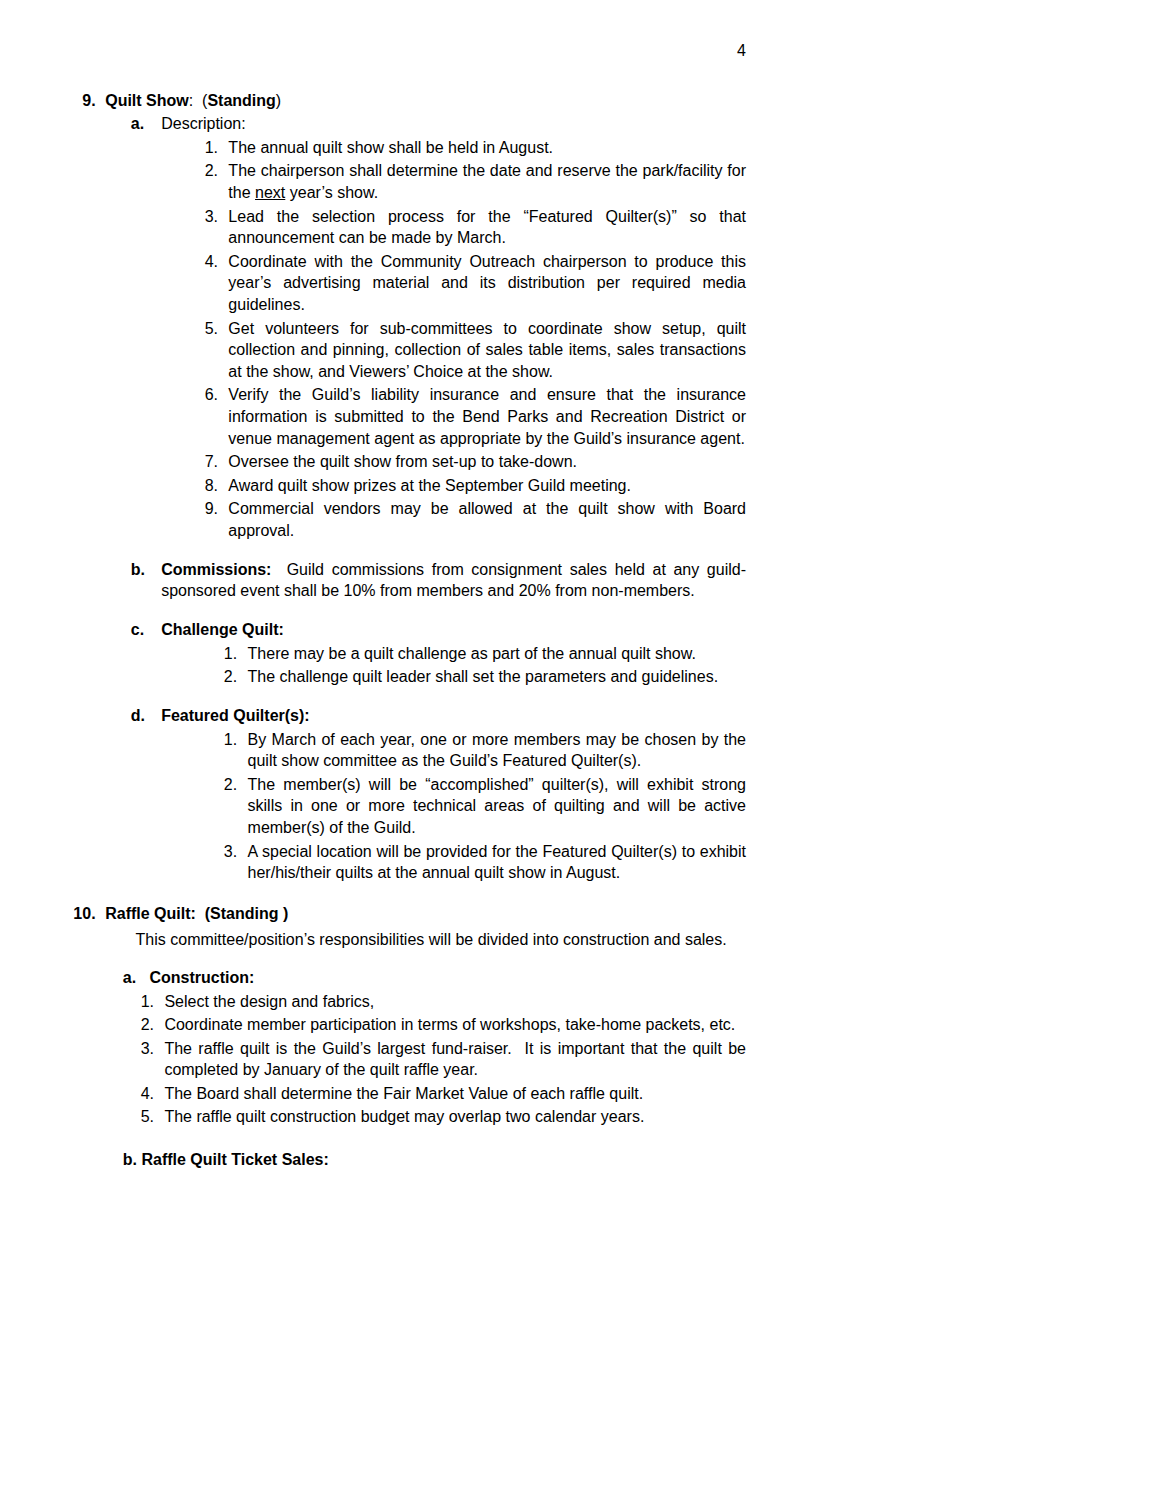4
9. Quilt Show: (Standing)
a. Description:
1. The annual quilt show shall be held in August.
2. The chairperson shall determine the date and reserve the park/facility for the next year’s show.
3. Lead the selection process for the “Featured Quilter(s)” so that announcement can be made by March.
4. Coordinate with the Community Outreach chairperson to produce this year’s advertising material and its distribution per required media guidelines.
5. Get volunteers for sub-committees to coordinate show setup, quilt collection and pinning, collection of sales table items, sales transactions at the show, and Viewers’ Choice at the show.
6. Verify the Guild’s liability insurance and ensure that the insurance information is submitted to the Bend Parks and Recreation District or venue management agent as appropriate by the Guild’s insurance agent.
7. Oversee the quilt show from set-up to take-down.
8. Award quilt show prizes at the September Guild meeting.
9. Commercial vendors may be allowed at the quilt show with Board approval.
b. Commissions: Guild commissions from consignment sales held at any guild-sponsored event shall be 10% from members and 20% from non-members.
c. Challenge Quilt:
1. There may be a quilt challenge as part of the annual quilt show.
2. The challenge quilt leader shall set the parameters and guidelines.
d. Featured Quilter(s):
1. By March of each year, one or more members may be chosen by the quilt show committee as the Guild’s Featured Quilter(s).
2. The member(s) will be “accomplished” quilter(s), will exhibit strong skills in one or more technical areas of quilting and will be active member(s) of the Guild.
3. A special location will be provided for the Featured Quilter(s) to exhibit her/his/their quilts at the annual quilt show in August.
10. Raffle Quilt: (Standing )
This committee/position’s responsibilities will be divided into construction and sales.
a. Construction:
1. Select the design and fabrics,
2. Coordinate member participation in terms of workshops, take-home packets, etc.
3. The raffle quilt is the Guild’s largest fund-raiser. It is important that the quilt be completed by January of the quilt raffle year.
4. The Board shall determine the Fair Market Value of each raffle quilt.
5. The raffle quilt construction budget may overlap two calendar years.
b. Raffle Quilt Ticket Sales: